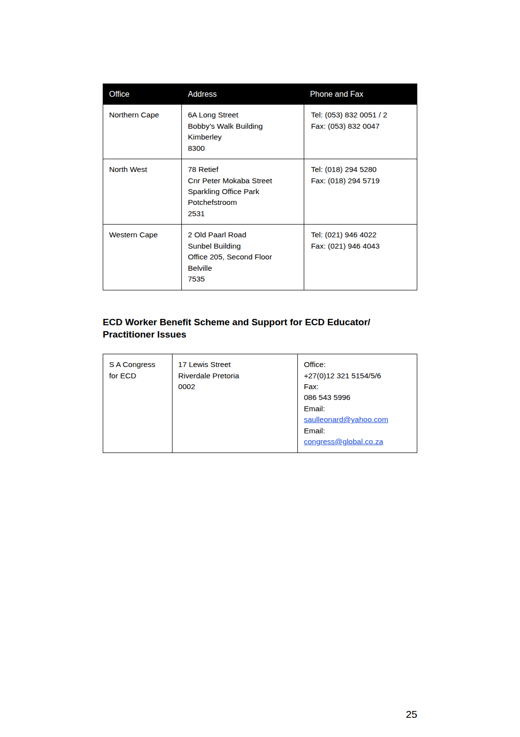| Office | Address | Phone and Fax |
| --- | --- | --- |
| Northern Cape | 6A Long Street Bobby’s Walk Building Kimberley 8300 | Tel: (053) 832 0051 / 2 Fax: (053) 832 0047 |
| North West | 78 Retief Cnr Peter Mokaba Street Sparkling Office Park Potchefstroom 2531 | Tel: (018) 294 5280 Fax: (018) 294 5719 |
| Western Cape | 2 Old Paarl Road Sunbel Building Office 205, Second Floor Belville 7535 | Tel: (021) 946 4022 Fax: (021) 946 4043 |
ECD Worker Benefit Scheme and Support for ECD Educator/
Practitioner Issues
| S A Congress for ECD | 17 Lewis Street Riverdale Pretoria 0002 | Office: +27(0)12 321 5154/5/6 Fax: 086 543 5996 Email: saulleonard@yahoo.com Email: congress@global.co.za |
25